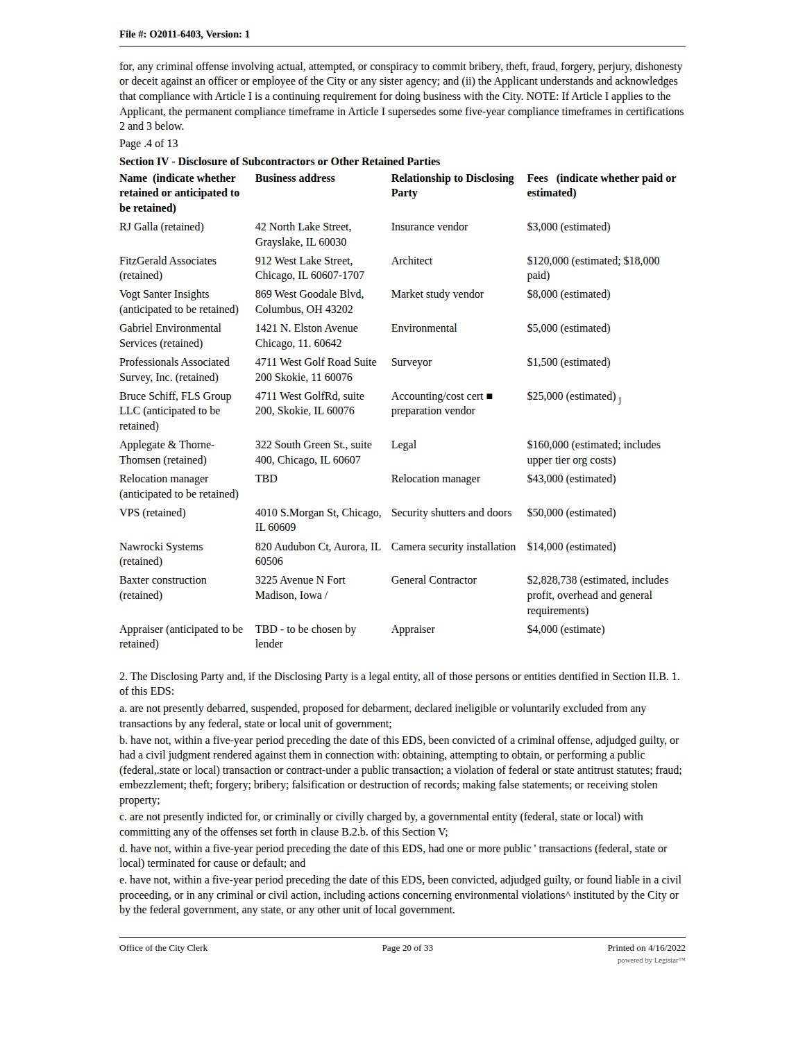File #: O2011-6403, Version: 1
for, any criminal offense involving actual, attempted, or conspiracy to commit bribery, theft, fraud, forgery, perjury, dishonesty or deceit against an officer or employee of the City or any sister agency; and (ii) the Applicant understands and acknowledges that compliance with Article I is a continuing requirement for doing business with the City. NOTE: If Article I applies to the Applicant, the permanent compliance timeframe in Article I supersedes some five-year compliance timeframes in certifications 2 and 3 below.
Page .4 of 13
Section IV - Disclosure of Subcontractors or Other Retained Parties
| Name (indicate whether retained or anticipated to be retained) | Business address | Relationship to Disclosing Party | Fees (indicate whether paid or estimated) |
| --- | --- | --- | --- |
| RJ Galla (retained) | 42 North Lake Street, Grayslake, IL 60030 | Insurance vendor | $3,000 (estimated) |
| FitzGerald Associates (retained) | 912 West Lake Street, Chicago, IL 60607-1707 | Architect | $120,000 (estimated; $18,000 paid) |
| Vogt Santer Insights (anticipated to be retained) | 869 West Goodale Blvd, Columbus, OH 43202 | Market study vendor | $8,000 (estimated) |
| Gabriel Environmental Services (retained) | 1421 N. Elston Avenue Chicago, 11. 60642 | Environmental | $5,000 (estimated) |
| Professionals Associated Survey, Inc. (retained) | 4711 West Golf Road Suite 200 Skokie, 11 60076 | Surveyor | $1,500 (estimated) |
| Bruce Schiff, FLS Group LLC (anticipated to be retained) | 4711 West GolfRd, suite 200, Skokie, IL 60076 | Accounting/cost cert ■ preparation vendor | $25,000 (estimated) j |
| Applegate & Thorne-Thomsen (retained) | 322 South Green St., suite 400, Chicago, IL 60607 | Legal | $160,000 (estimated; includes upper tier org costs) |
| Relocation manager (anticipated to be retained) | TBD | Relocation manager | $43,000 (estimated) |
| VPS (retained) | 4010 S.Morgan St, Chicago, IL 60609 | Security shutters and doors | $50,000 (estimated) |
| Nawrocki Systems (retained) | 820 Audubon Ct, Aurora, IL 60506 | Camera security installation | $14,000 (estimated) |
| Baxter construction (retained) | 3225 Avenue N Fort Madison, Iowa / | General Contractor | $2,828,738 (estimated, includes profit, overhead and general requirements) |
| Appraiser (anticipated to be retained) | TBD - to be chosen by lender | Appraiser | $4,000 (estimate) |
2. The Disclosing Party and, if the Disclosing Party is a legal entity, all of those persons or entities dentified in Section II.B. 1. of this EDS:
a. are not presently debarred, suspended, proposed for debarment, declared ineligible or voluntarily excluded from any transactions by any federal, state or local unit of government;
b. have not, within a five-year period preceding the date of this EDS, been convicted of a criminal offense, adjudged guilty, or had a civil judgment rendered against them in connection with: obtaining, attempting to obtain, or performing a public (federal,.state or local) transaction or contract-under a public transaction; a violation of federal or state antitrust statutes; fraud; embezzlement; theft; forgery; bribery; falsification or destruction of records; making false statements; or receiving stolen property;
c. are not presently indicted for, or criminally or civilly charged by, a governmental entity (federal, state or local) with committing any of the offenses set forth in clause B.2.b. of this Section V;
d. have not, within a five-year period preceding the date of this EDS, had one or more public ' transactions (federal, state or local) terminated for cause or default; and
e. have not, within a five-year period preceding the date of this EDS, been convicted, adjudged guilty, or found liable in a civil proceeding, or in any criminal or civil action, including actions concerning environmental violations^ instituted by the City or by the federal government, any state, or any other unit of local government.
Office of the City Clerk
Page 20 of 33
Printed on 4/16/2022
powered by Legistar™